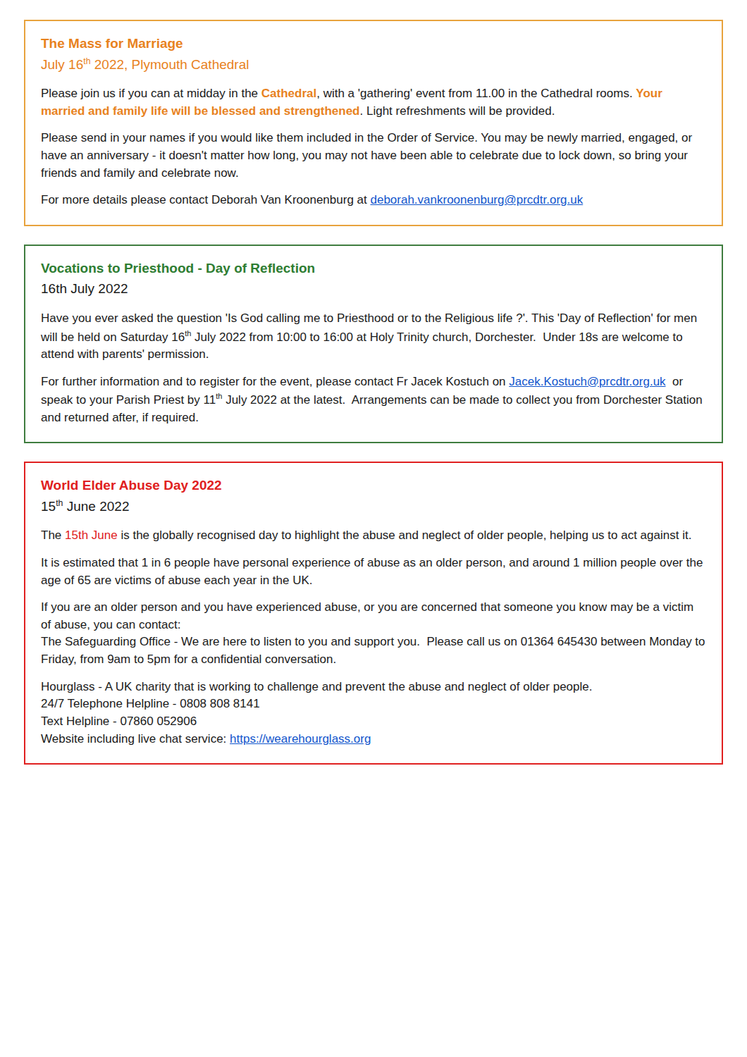The Mass for Marriage
July 16th 2022, Plymouth Cathedral
Please join us if you can at midday in the Cathedral, with a 'gathering' event from 11.00 in the Cathedral rooms. Your married and family life will be blessed and strengthened. Light refreshments will be provided.
Please send in your names if you would like them included in the Order of Service. You may be newly married, engaged, or have an anniversary - it doesn't matter how long, you may not have been able to celebrate due to lock down, so bring your friends and family and celebrate now.
For more details please contact Deborah Van Kroonenburg at deborah.vankroonenburg@prcdtr.org.uk
Vocations to Priesthood - Day of Reflection
16th July 2022
Have you ever asked the question 'Is God calling me to Priesthood or to the Religious life ?'. This 'Day of Reflection' for men will be held on Saturday 16th July 2022 from 10:00 to 16:00 at Holy Trinity church, Dorchester. Under 18s are welcome to attend with parents' permission.
For further information and to register for the event, please contact Fr Jacek Kostuch on Jacek.Kostuch@prcdtr.org.uk or speak to your Parish Priest by 11th July 2022 at the latest. Arrangements can be made to collect you from Dorchester Station and returned after, if required.
World Elder Abuse Day 2022
15th June 2022
The 15th June is the globally recognised day to highlight the abuse and neglect of older people, helping us to act against it.
It is estimated that 1 in 6 people have personal experience of abuse as an older person, and around 1 million people over the age of 65 are victims of abuse each year in the UK.
If you are an older person and you have experienced abuse, or you are concerned that someone you know may be a victim of abuse, you can contact:
The Safeguarding Office - We are here to listen to you and support you. Please call us on 01364 645430 between Monday to Friday, from 9am to 5pm for a confidential conversation.
Hourglass - A UK charity that is working to challenge and prevent the abuse and neglect of older people.
24/7 Telephone Helpline - 0808 808 8141
Text Helpline - 07860 052906
Website including live chat service: https://wearehourglass.org